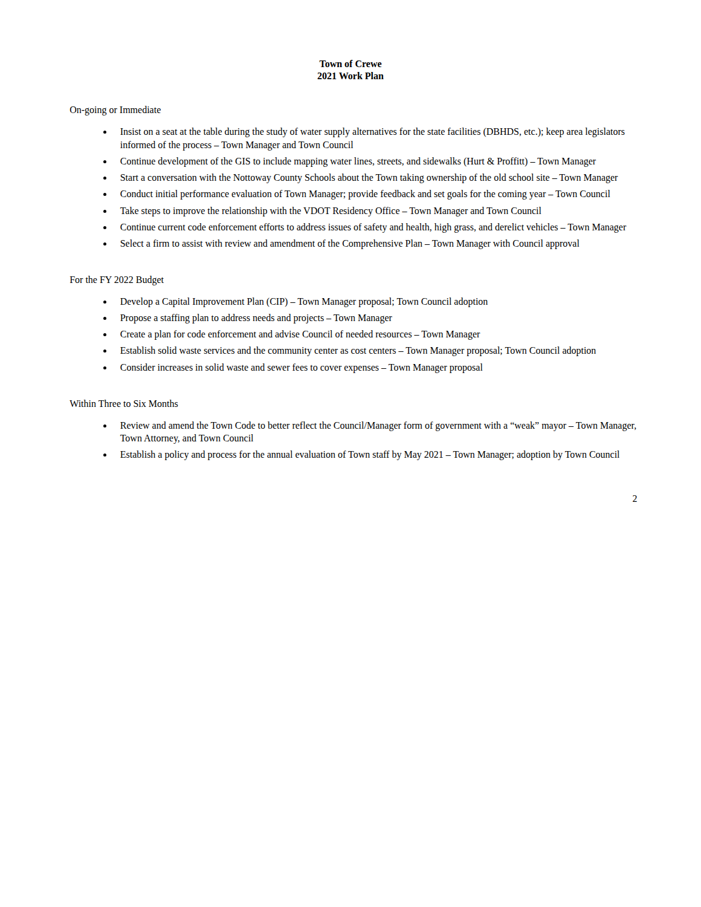Town of Crewe
2021 Work Plan
On-going or Immediate
Insist on a seat at the table during the study of water supply alternatives for the state facilities (DBHDS, etc.); keep area legislators informed of the process – Town Manager and Town Council
Continue development of the GIS to include mapping water lines, streets, and sidewalks (Hurt & Proffitt) – Town Manager
Start a conversation with the Nottoway County Schools about the Town taking ownership of the old school site – Town Manager
Conduct initial performance evaluation of Town Manager; provide feedback and set goals for the coming year – Town Council
Take steps to improve the relationship with the VDOT Residency Office – Town Manager and Town Council
Continue current code enforcement efforts to address issues of safety and health, high grass, and derelict vehicles – Town Manager
Select a firm to assist with review and amendment of the Comprehensive Plan – Town Manager with Council approval
For the FY 2022 Budget
Develop a Capital Improvement Plan (CIP) – Town Manager proposal; Town Council adoption
Propose a staffing plan to address needs and projects – Town Manager
Create a plan for code enforcement and advise Council of needed resources – Town Manager
Establish solid waste services and the community center as cost centers – Town Manager proposal; Town Council adoption
Consider increases in solid waste and sewer fees to cover expenses – Town Manager proposal
Within Three to Six Months
Review and amend the Town Code to better reflect the Council/Manager form of government with a “weak” mayor – Town Manager, Town Attorney, and Town Council
Establish a policy and process for the annual evaluation of Town staff by May 2021 – Town Manager; adoption by Town Council
2